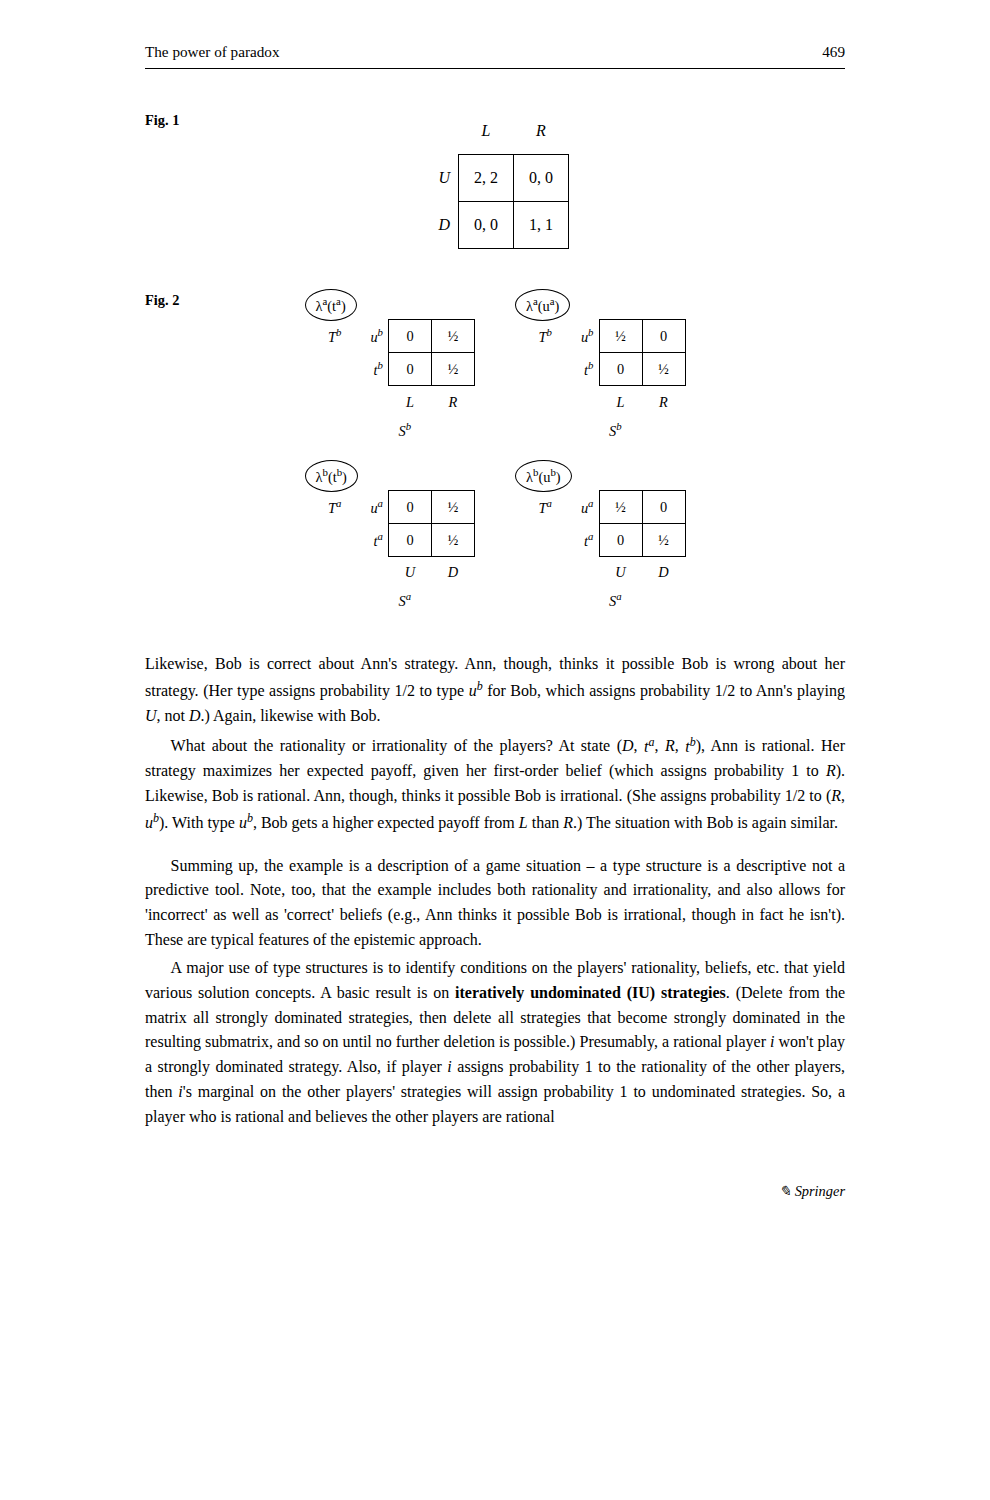The power of paradox 469
Fig. 1
| | L | R |
| U | 2, 2 | 0, 0 |
| D | 0, 0 | 1, 1 |
Fig. 2
λa(ta)
| T b | u b | 0 | ½ |
| | t b | 0 | ½ |
| | | L | R |
Sb
λa(ua)
| T b | u b | ½ | 0 |
| | t b | 0 | ½ |
| | | L | R |
Sb
λb(tb)
| T a | u a | 0 | ½ |
| | t a | 0 | ½ |
| | | U | D |
Sa
λb(ub)
| T a | u a | ½ | 0 |
| | t a | 0 | ½ |
| | | U | D |
Sa
Likewise, Bob is correct about Ann's strategy. Ann, though, thinks it possible Bob is wrong about her strategy. (Her type assigns probability 1/2 to type ub for Bob, which assigns probability 1/2 to Ann's playing U, not D.) Again, likewise with Bob.
What about the rationality or irrationality of the players? At state (D, ta, R, tb), Ann is rational. Her strategy maximizes her expected payoff, given her first-order belief (which assigns probability 1 to R). Likewise, Bob is rational. Ann, though, thinks it possible Bob is irrational. (She assigns probability 1/2 to (R, ub). With type ub, Bob gets a higher expected payoff from L than R.) The situation with Bob is again similar.
Summing up, the example is a description of a game situation – a type structure is a descriptive not a predictive tool. Note, too, that the example includes both rationality and irrationality, and also allows for 'incorrect' as well as 'correct' beliefs (e.g., Ann thinks it possible Bob is irrational, though in fact he isn't). These are typical features of the epistemic approach.
A major use of type structures is to identify conditions on the players' rationality, beliefs, etc. that yield various solution concepts. A basic result is on iteratively undominated (IU) strategies. (Delete from the matrix all strongly dominated strategies, then delete all strategies that become strongly dominated in the resulting submatrix, and so on until no further deletion is possible.) Presumably, a rational player i won't play a strongly dominated strategy. Also, if player i assigns probability 1 to the rationality of the other players, then i's marginal on the other players' strategies will assign probability 1 to undominated strategies. So, a player who is rational and believes the other players are rational
✎ Springer